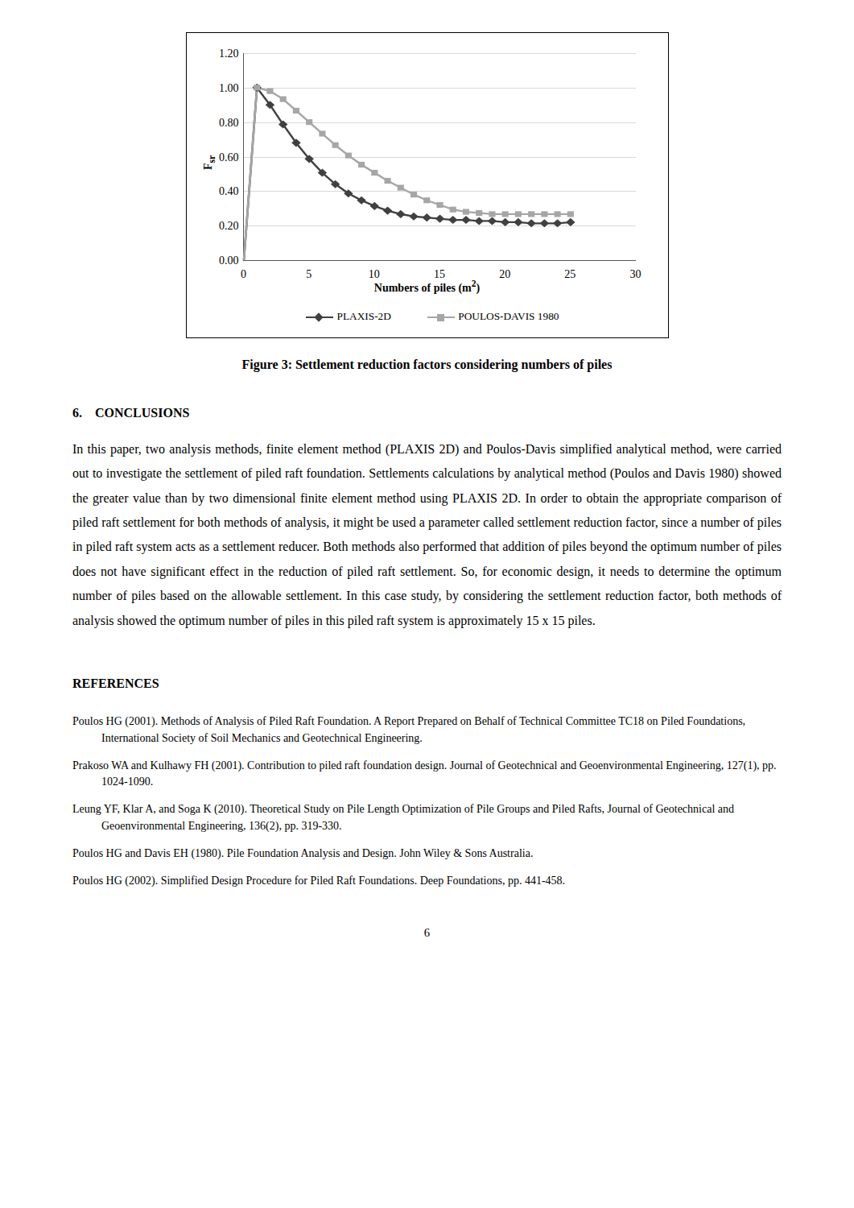Fsr
1.20
1.00
0.80
0.60
0.40
0.20
0.00
0
5
10
15
20
25
30
Numbers of piles (m2)
PLAXIS-2D POULOS-DAVIS 1980
Figure 3: Settlement reduction factors considering numbers of piles
6. CONCLUSIONS
In this paper, two analysis methods, finite element method (PLAXIS 2D) and Poulos-Davis simplified analytical method, were carried out to investigate the settlement of piled raft foundation. Settlements calculations by analytical method (Poulos and Davis 1980) showed the greater value than by two dimensional finite element method using PLAXIS 2D. In order to obtain the appropriate comparison of piled raft settlement for both methods of analysis, it might be used a parameter called settlement reduction factor, since a number of piles in piled raft system acts as a settlement reducer. Both methods also performed that addition of piles beyond the optimum number of piles does not have significant effect in the reduction of piled raft settlement. So, for economic design, it needs to determine the optimum number of piles based on the allowable settlement. In this case study, by considering the settlement reduction factor, both methods of analysis showed the optimum number of piles in this piled raft system is approximately 15 x 15 piles.
REFERENCES
Poulos HG (2001). Methods of Analysis of Piled Raft Foundation. A Report Prepared on Behalf of Technical Committee TC18 on Piled Foundations, International Society of Soil Mechanics and Geotechnical Engineering.
Prakoso WA and Kulhawy FH (2001). Contribution to piled raft foundation design. Journal of Geotechnical and Geoenvironmental Engineering, 127(1), pp. 1024-1090.
Leung YF, Klar A, and Soga K (2010). Theoretical Study on Pile Length Optimization of Pile Groups and Piled Rafts, Journal of Geotechnical and Geoenvironmental Engineering, 136(2), pp. 319-330.
Poulos HG and Davis EH (1980). Pile Foundation Analysis and Design. John Wiley & Sons Australia.
Poulos HG (2002). Simplified Design Procedure for Piled Raft Foundations. Deep Foundations, pp. 441-458.
6